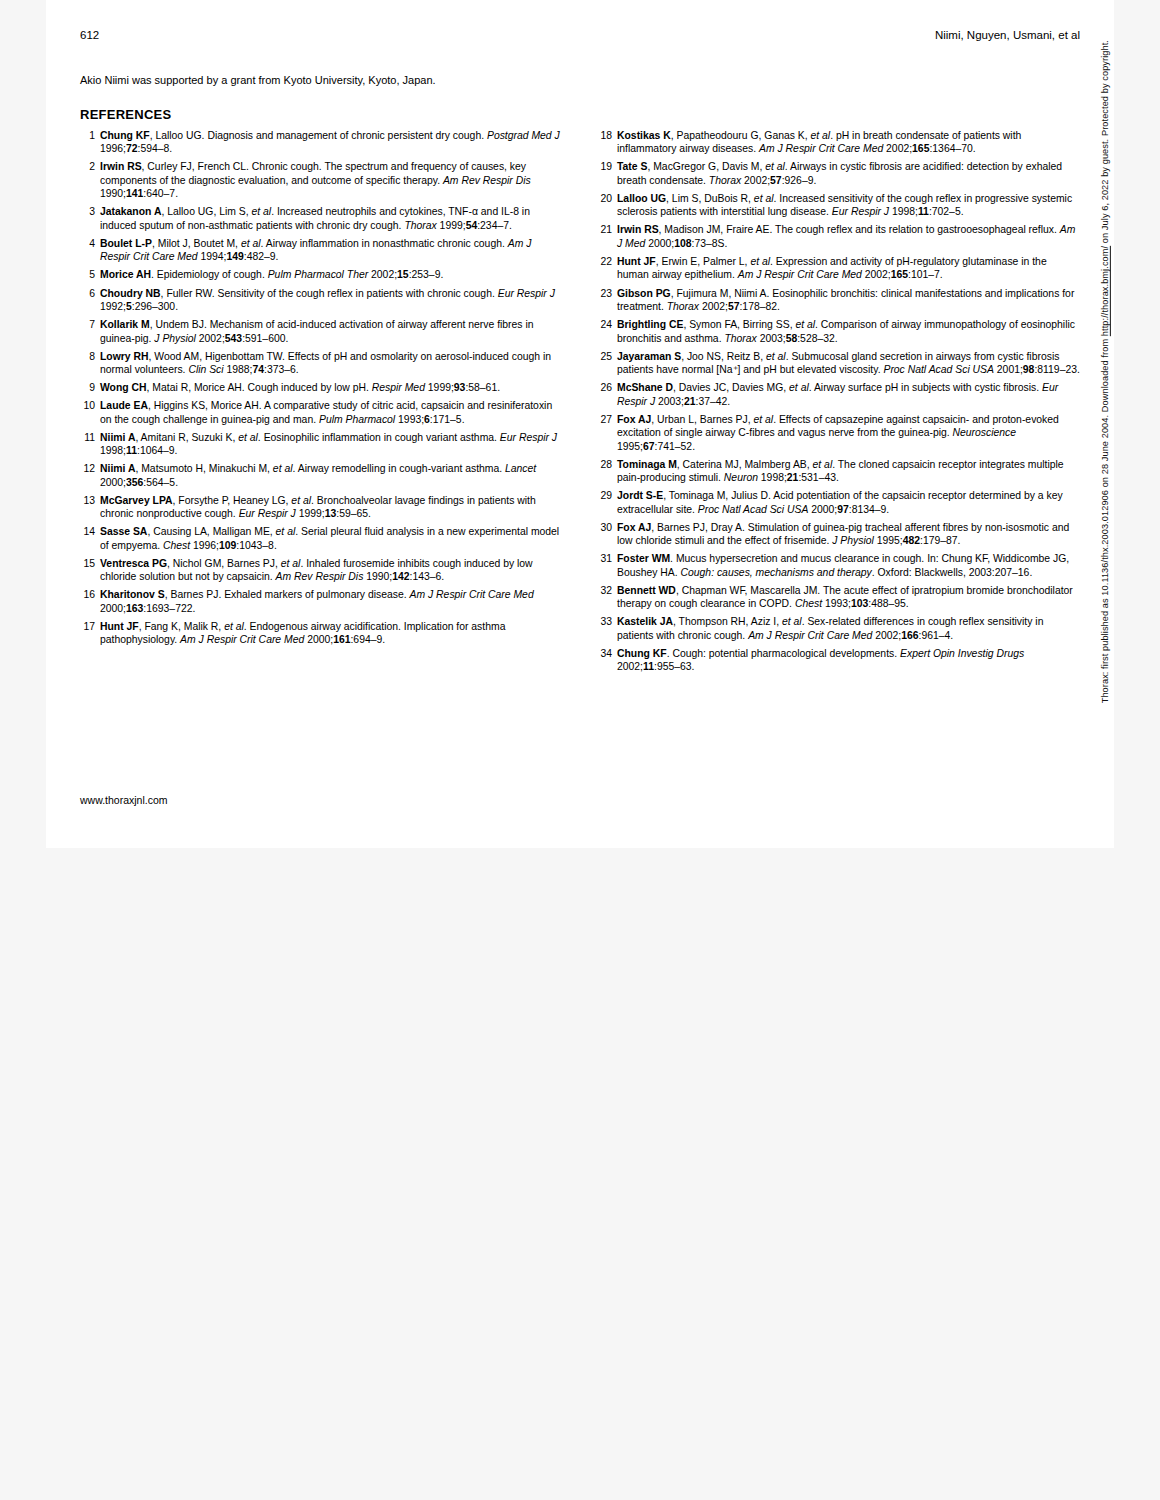Thorax: first published as 10.1136/thx.2003.012906 on 28 June 2004. Downloaded from http://thorax.bmj.com/ on July 6, 2022 by guest. Protected by copyright.
612 Niimi, Nguyen, Usmani, et al
Akio Niimi was supported by a grant from Kyoto University, Kyoto, Japan.
REFERENCES
Chung KF, Lalloo UG. Diagnosis and management of chronic persistent dry cough. Postgrad Med J 1996;72:594–8.
Irwin RS, Curley FJ, French CL. Chronic cough. The spectrum and frequency of causes, key components of the diagnostic evaluation, and outcome of specific therapy. Am Rev Respir Dis 1990;141:640–7.
Jatakanon A, Lalloo UG, Lim S, et al. Increased neutrophils and cytokines, TNF-α and IL-8 in induced sputum of non-asthmatic patients with chronic dry cough. Thorax 1999;54:234–7.
Boulet L-P, Milot J, Boutet M, et al. Airway inflammation in nonasthmatic chronic cough. Am J Respir Crit Care Med 1994;149:482–9.
Morice AH. Epidemiology of cough. Pulm Pharmacol Ther 2002;15:253–9.
Choudry NB, Fuller RW. Sensitivity of the cough reflex in patients with chronic cough. Eur Respir J 1992;5:296–300.
Kollarik M, Undem BJ. Mechanism of acid-induced activation of airway afferent nerve fibres in guinea-pig. J Physiol 2002;543:591–600.
Lowry RH, Wood AM, Higenbottam TW. Effects of pH and osmolarity on aerosol-induced cough in normal volunteers. Clin Sci 1988;74:373–6.
Wong CH, Matai R, Morice AH. Cough induced by low pH. Respir Med 1999;93:58–61.
Laude EA, Higgins KS, Morice AH. A comparative study of citric acid, capsaicin and resiniferatoxin on the cough challenge in guinea-pig and man. Pulm Pharmacol 1993;6:171–5.
Niimi A, Amitani R, Suzuki K, et al. Eosinophilic inflammation in cough variant asthma. Eur Respir J 1998;11:1064–9.
Niimi A, Matsumoto H, Minakuchi M, et al. Airway remodelling in cough-variant asthma. Lancet 2000;356:564–5.
McGarvey LPA, Forsythe P, Heaney LG, et al. Bronchoalveolar lavage findings in patients with chronic nonproductive cough. Eur Respir J 1999;13:59–65.
Sasse SA, Causing LA, Malligan ME, et al. Serial pleural fluid analysis in a new experimental model of empyema. Chest 1996;109:1043–8.
Ventresca PG, Nichol GM, Barnes PJ, et al. Inhaled furosemide inhibits cough induced by low chloride solution but not by capsaicin. Am Rev Respir Dis 1990;142:143–6.
Kharitonov S, Barnes PJ. Exhaled markers of pulmonary disease. Am J Respir Crit Care Med 2000;163:1693–722.
Hunt JF, Fang K, Malik R, et al. Endogenous airway acidification. Implication for asthma pathophysiology. Am J Respir Crit Care Med 2000;161:694–9.
Kostikas K, Papatheodouru G, Ganas K, et al. pH in breath condensate of patients with inflammatory airway diseases. Am J Respir Crit Care Med 2002;165:1364–70.
Tate S, MacGregor G, Davis M, et al. Airways in cystic fibrosis are acidified: detection by exhaled breath condensate. Thorax 2002;57:926–9.
Lalloo UG, Lim S, DuBois R, et al. Increased sensitivity of the cough reflex in progressive systemic sclerosis patients with interstitial lung disease. Eur Respir J 1998;11:702–5.
Irwin RS, Madison JM, Fraire AE. The cough reflex and its relation to gastrooesophageal reflux. Am J Med 2000;108:73–8S.
Hunt JF, Erwin E, Palmer L, et al. Expression and activity of pH-regulatory glutaminase in the human airway epithelium. Am J Respir Crit Care Med 2002;165:101–7.
Gibson PG, Fujimura M, Niimi A. Eosinophilic bronchitis: clinical manifestations and implications for treatment. Thorax 2002;57:178–82.
Brightling CE, Symon FA, Birring SS, et al. Comparison of airway immunopathology of eosinophilic bronchitis and asthma. Thorax 2003;58:528–32.
Jayaraman S, Joo NS, Reitz B, et al. Submucosal gland secretion in airways from cystic fibrosis patients have normal [Na⁺] and pH but elevated viscosity. Proc Natl Acad Sci USA 2001;98:8119–23.
McShane D, Davies JC, Davies MG, et al. Airway surface pH in subjects with cystic fibrosis. Eur Respir J 2003;21:37–42.
Fox AJ, Urban L, Barnes PJ, et al. Effects of capsazepine against capsaicin- and proton-evoked excitation of single airway C-fibres and vagus nerve from the guinea-pig. Neuroscience 1995;67:741–52.
Tominaga M, Caterina MJ, Malmberg AB, et al. The cloned capsaicin receptor integrates multiple pain-producing stimuli. Neuron 1998;21:531–43.
Jordt S-E, Tominaga M, Julius D. Acid potentiation of the capsaicin receptor determined by a key extracellular site. Proc Natl Acad Sci USA 2000;97:8134–9.
Fox AJ, Barnes PJ, Dray A. Stimulation of guinea-pig tracheal afferent fibres by non-isosmotic and low chloride stimuli and the effect of frisemide. J Physiol 1995;482:179–87.
Foster WM. Mucus hypersecretion and mucus clearance in cough. In: Chung KF, Widdicombe JG, Boushey HA. Cough: causes, mechanisms and therapy. Oxford: Blackwells, 2003:207–16.
Bennett WD, Chapman WF, Mascarella JM. The acute effect of ipratropium bromide bronchodilator therapy on cough clearance in COPD. Chest 1993;103:488–95.
Kastelik JA, Thompson RH, Aziz I, et al. Sex-related differences in cough reflex sensitivity in patients with chronic cough. Am J Respir Crit Care Med 2002;166:961–4.
Chung KF. Cough: potential pharmacological developments. Expert Opin Investig Drugs 2002;11:955–63.
www.thoraxjnl.com